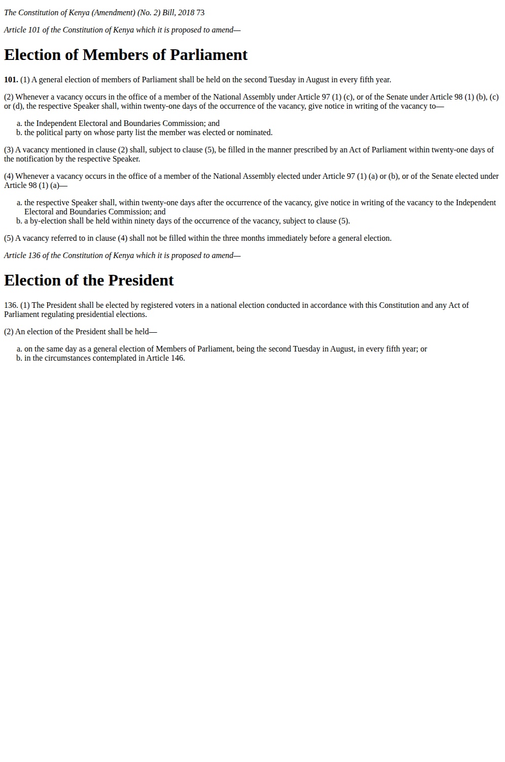The Constitution of Kenya (Amendment) (No. 2) Bill, 2018 73
Article 101 of the Constitution of Kenya which it is proposed to amend—
Election of Members of Parliament
101. (1) A general election of members of Parliament shall be held on the second Tuesday in August in every fifth year.
(2) Whenever a vacancy occurs in the office of a member of the National Assembly under Article 97 (1) (c), or of the Senate under Article 98 (1) (b), (c) or (d), the respective Speaker shall, within twenty-one days of the occurrence of the vacancy, give notice in writing of the vacancy to—
the Independent Electoral and Boundaries Commission; and
the political party on whose party list the member was elected or nominated.
(3) A vacancy mentioned in clause (2) shall, subject to clause (5), be filled in the manner prescribed by an Act of Parliament within twenty-one days of the notification by the respective Speaker.
(4) Whenever a vacancy occurs in the office of a member of the National Assembly elected under Article 97 (1) (a) or (b), or of the Senate elected under Article 98 (1) (a)—
the respective Speaker shall, within twenty-one days after the occurrence of the vacancy, give notice in writing of the vacancy to the Independent Electoral and Boundaries Commission; and
a by-election shall be held within ninety days of the occurrence of the vacancy, subject to clause (5).
(5) A vacancy referred to in clause (4) shall not be filled within the three months immediately before a general election.
Article 136 of the Constitution of Kenya which it is proposed to amend—
Election of the President
136. (1) The President shall be elected by registered voters in a national election conducted in accordance with this Constitution and any Act of Parliament regulating presidential elections.
(2) An election of the President shall be held—
on the same day as a general election of Members of Parliament, being the second Tuesday in August, in every fifth year; or
in the circumstances contemplated in Article 146.